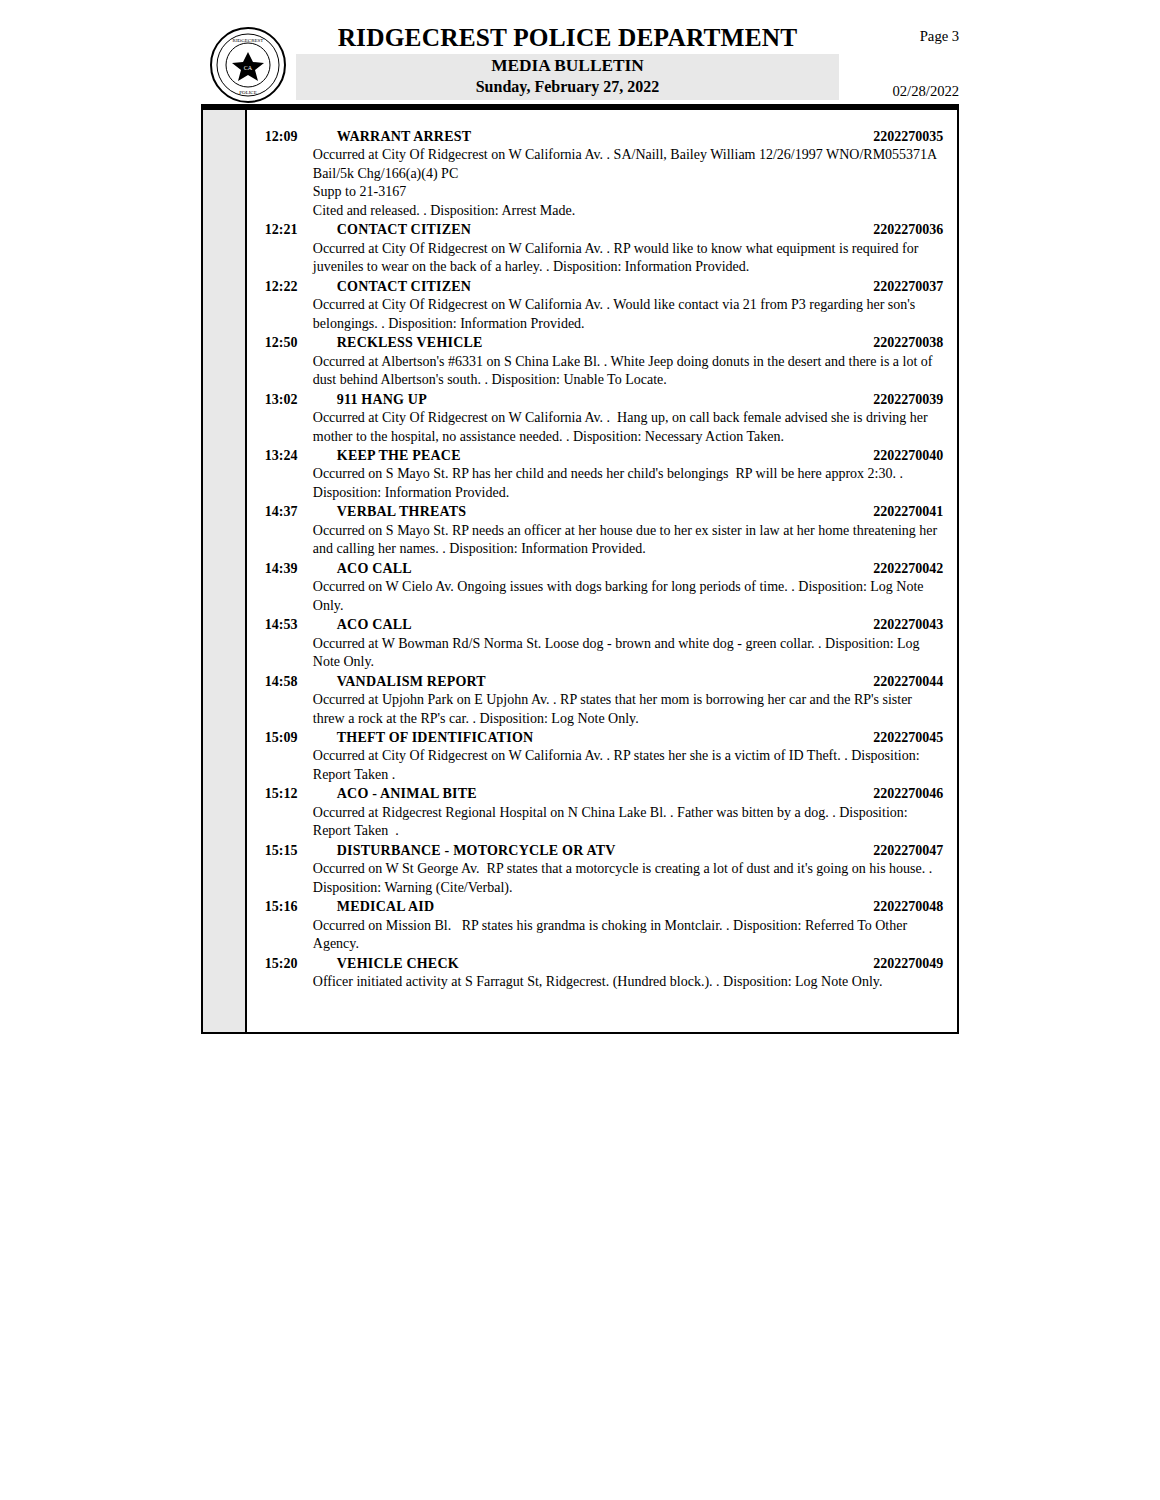RIDGECREST POLICE CA
RIDGECREST POLICE DEPARTMENT
MEDIA BULLETIN
Sunday, February 27, 2022
Page 3
02/28/2022
12:09 WARRANT ARREST 2202270035
Occurred at City Of Ridgecrest on W California Av. . SA/Naill, Bailey William 12/26/1997 WNO/RM055371A Bail/5k Chg/166(a)(4) PC
Supp to 21-3167
Cited and released. . Disposition: Arrest Made.
12:21 CONTACT CITIZEN 2202270036
Occurred at City Of Ridgecrest on W California Av. . RP would like to know what equipment is required for juveniles to wear on the back of a harley. . Disposition: Information Provided.
12:22 CONTACT CITIZEN 2202270037
Occurred at City Of Ridgecrest on W California Av. . Would like contact via 21 from P3 regarding her son's belongings. . Disposition: Information Provided.
12:50 RECKLESS VEHICLE 2202270038
Occurred at Albertson's #6331 on S China Lake Bl. . White Jeep doing donuts in the desert and there is a lot of dust behind Albertson's south. . Disposition: Unable To Locate.
13:02 911 HANG UP 2202270039
Occurred at City Of Ridgecrest on W California Av. . Hang up, on call back female advised she is driving her mother to the hospital, no assistance needed. . Disposition: Necessary Action Taken.
13:24 KEEP THE PEACE 2202270040
Occurred on S Mayo St. RP has her child and needs her child's belongings RP will be here approx 2:30. . Disposition: Information Provided.
14:37 VERBAL THREATS 2202270041
Occurred on S Mayo St. RP needs an officer at her house due to her ex sister in law at her home threatening her and calling her names. . Disposition: Information Provided.
14:39 ACO CALL 2202270042
Occurred on W Cielo Av. Ongoing issues with dogs barking for long periods of time. . Disposition: Log Note Only.
14:53 ACO CALL 2202270043
Occurred at W Bowman Rd/S Norma St. Loose dog - brown and white dog - green collar. . Disposition: Log Note Only.
14:58 VANDALISM REPORT 2202270044
Occurred at Upjohn Park on E Upjohn Av. . RP states that her mom is borrowing her car and the RP's sister threw a rock at the RP's car. . Disposition: Log Note Only.
15:09 THEFT OF IDENTIFICATION 2202270045
Occurred at City Of Ridgecrest on W California Av. . RP states her she is a victim of ID Theft. . Disposition: Report Taken .
15:12 ACO - ANIMAL BITE 2202270046
Occurred at Ridgecrest Regional Hospital on N China Lake Bl. . Father was bitten by a dog. . Disposition: Report Taken .
15:15 DISTURBANCE - MOTORCYCLE OR ATV 2202270047
Occurred on W St George Av. RP states that a motorcycle is creating a lot of dust and it's going on his house. . Disposition: Warning (Cite/Verbal).
15:16 MEDICAL AID 2202270048
Occurred on Mission Bl. RP states his grandma is choking in Montclair. . Disposition: Referred To Other Agency.
15:20 VEHICLE CHECK 2202270049
Officer initiated activity at S Farragut St, Ridgecrest. (Hundred block.). . Disposition: Log Note Only.